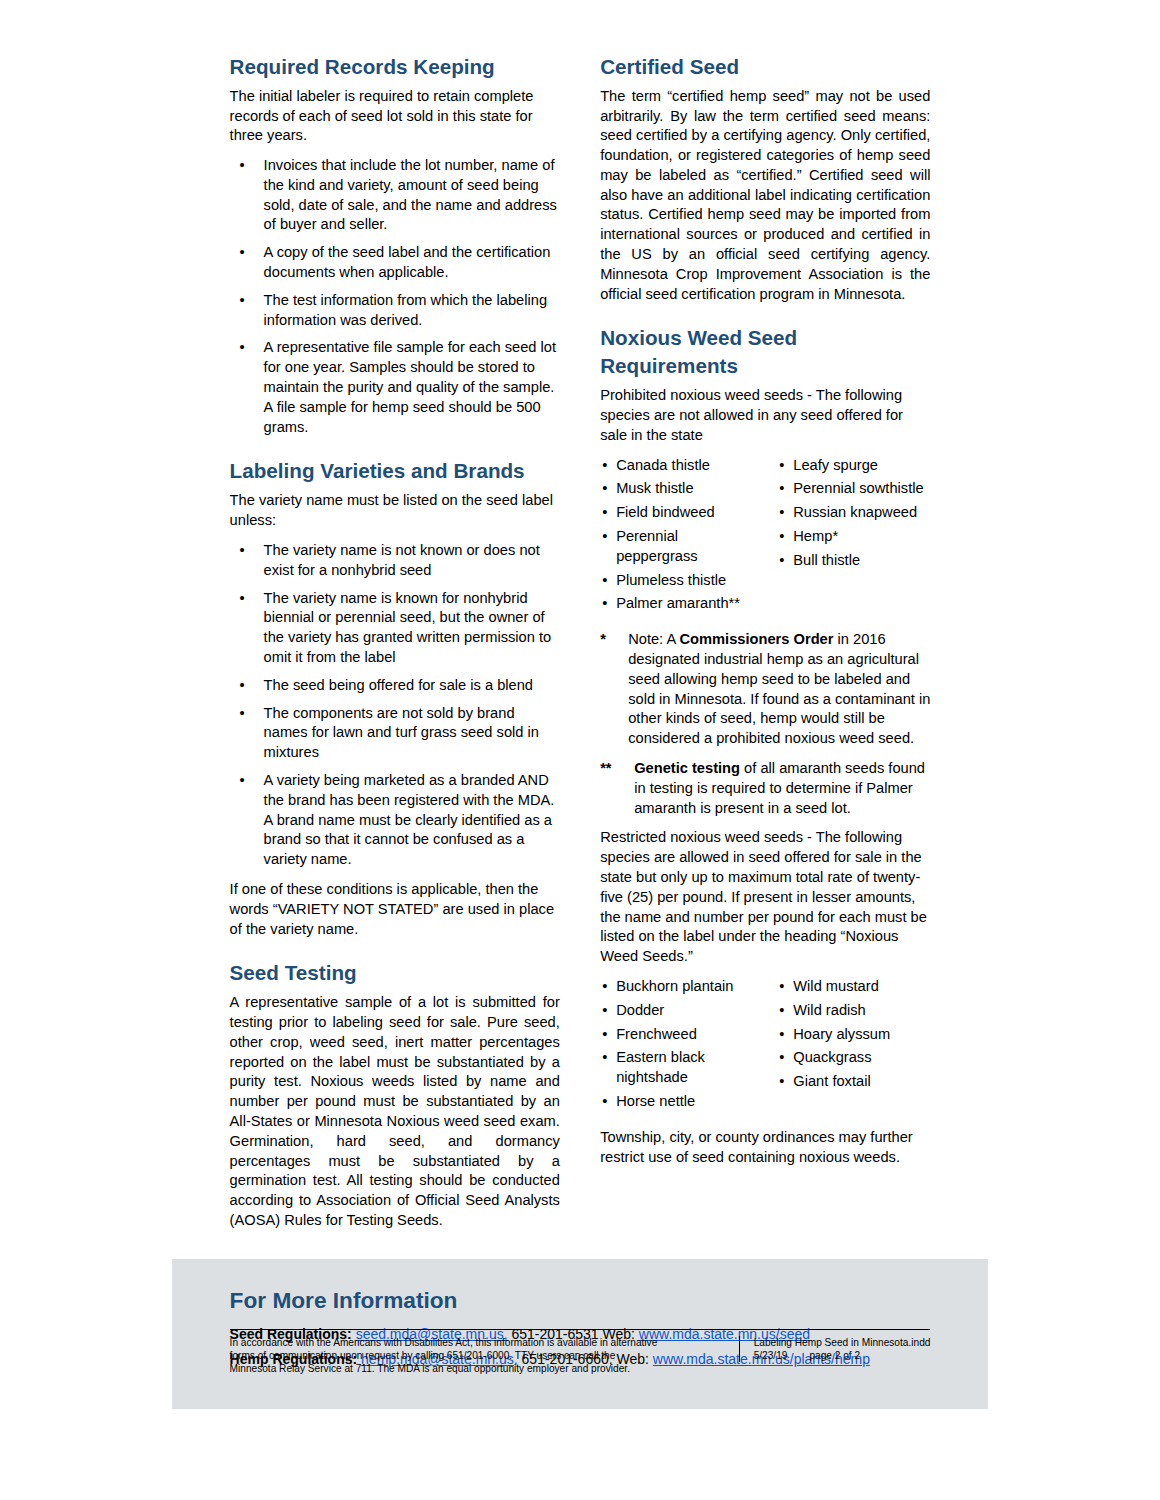Required Records Keeping
The initial labeler is required to retain complete records of each of seed lot sold in this state for three years.
Invoices that include the lot number, name of the kind and variety, amount of seed being sold, date of sale, and the name and address of buyer and seller.
A copy of the seed label and the certification documents when applicable.
The test information from which the labeling information was derived.
A representative file sample for each seed lot for one year. Samples should be stored to maintain the purity and quality of the sample. A file sample for hemp seed should be 500 grams.
Labeling Varieties and Brands
The variety name must be listed on the seed label unless:
The variety name is not known or does not exist for a nonhybrid seed
The variety name is known for nonhybrid biennial or perennial seed, but the owner of the variety has granted written permission to omit it from the label
The seed being offered for sale is a blend
The components are not sold by brand names for lawn and turf grass seed sold in mixtures
A variety being marketed as a branded AND the brand has been registered with the MDA. A brand name must be clearly identified as a brand so that it cannot be confused as a variety name.
If one of these conditions is applicable, then the words “VARIETY NOT STATED” are used in place of the variety name.
Seed Testing
A representative sample of a lot is submitted for testing prior to labeling seed for sale. Pure seed, other crop, weed seed, inert matter percentages reported on the label must be substantiated by a purity test. Noxious weeds listed by name and number per pound must be substantiated by an All-States or Minnesota Noxious weed seed exam. Germination, hard seed, and dormancy percentages must be substantiated by a germination test. All testing should be conducted according to Association of Official Seed Analysts (AOSA) Rules for Testing Seeds.
Certified Seed
The term “certified hemp seed” may not be used arbitrarily. By law the term certified seed means: seed certified by a certifying agency. Only certified, foundation, or registered categories of hemp seed may be labeled as “certified.” Certified seed will also have an additional label indicating certification status. Certified hemp seed may be imported from international sources or produced and certified in the US by an official seed certifying agency. Minnesota Crop Improvement Association is the official seed certification program in Minnesota.
Noxious Weed Seed Requirements
Prohibited noxious weed seeds - The following species are not allowed in any seed offered for sale in the state
Canada thistle
Musk thistle
Field bindweed
Perennial peppergrass
Plumeless thistle
Palmer amaranth**
Leafy spurge
Perennial sowthistle
Russian knapweed
Hemp*
Bull thistle
*
Note: A Commissioners Order in 2016 designated industrial hemp as an agricultural seed allowing hemp seed to be labeled and sold in Minnesota. If found as a contaminant in other kinds of seed, hemp would still be considered a prohibited noxious weed seed.
**
Genetic testing of all amaranth seeds found in testing is required to determine if Palmer amaranth is present in a seed lot.
Restricted noxious weed seeds - The following species are allowed in seed offered for sale in the state but only up to maximum total rate of twenty-five (25) per pound. If present in lesser amounts, the name and number per pound for each must be listed on the label under the heading “Noxious Weed Seeds.”
Buckhorn plantain
Dodder
Frenchweed
Eastern black nightshade
Horse nettle
Wild mustard
Wild radish
Hoary alyssum
Quackgrass
Giant foxtail
Township, city, or county ordinances may further restrict use of seed containing noxious weeds.
For More Information
Seed Regulations: seed.mda@state.mn.us, 651-201-6531 Web: www.mda.state.mn.us/seed
Hemp Regulations: hemp.mda@state.mn.us, 651-201-6660, Web: www.mda.state.mn.us/plants/hemp
In accordance with the Americans with Disabilities Act, this information is available in alternative forms of communication upon request by calling 651/201-6000. TTY users can call the Minnesota Relay Service at 711. The MDA is an equal opportunity employer and provider.
Labeling Hemp Seed in Minnesota.indd 5/23/19 page 2 of 2